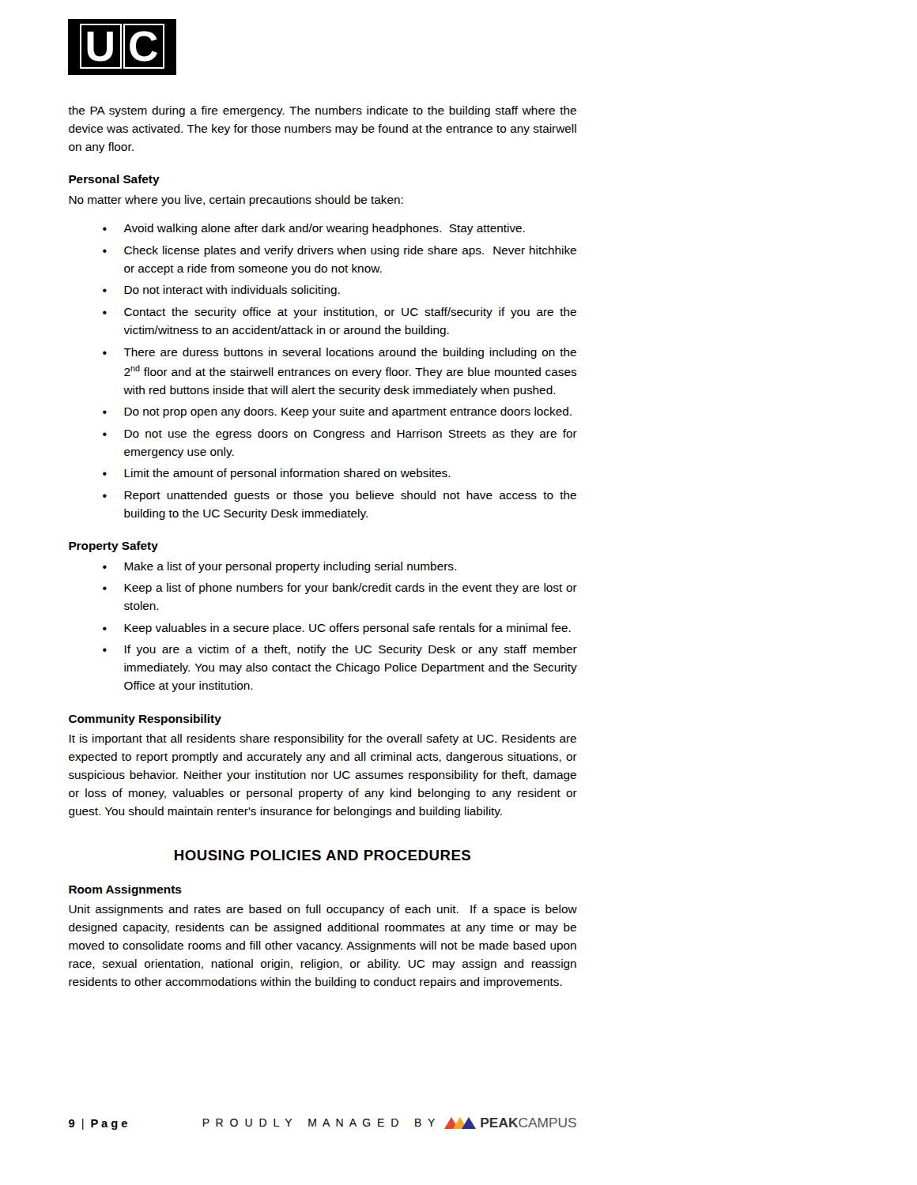UC
the PA system during a fire emergency. The numbers indicate to the building staff where the device was activated. The key for those numbers may be found at the entrance to any stairwell on any floor.
Personal Safety
No matter where you live, certain precautions should be taken:
Avoid walking alone after dark and/or wearing headphones. Stay attentive.
Check license plates and verify drivers when using ride share aps. Never hitchhike or accept a ride from someone you do not know.
Do not interact with individuals soliciting.
Contact the security office at your institution, or UC staff/security if you are the victim/witness to an accident/attack in or around the building.
There are duress buttons in several locations around the building including on the 2nd floor and at the stairwell entrances on every floor. They are blue mounted cases with red buttons inside that will alert the security desk immediately when pushed.
Do not prop open any doors. Keep your suite and apartment entrance doors locked.
Do not use the egress doors on Congress and Harrison Streets as they are for emergency use only.
Limit the amount of personal information shared on websites.
Report unattended guests or those you believe should not have access to the building to the UC Security Desk immediately.
Property Safety
Make a list of your personal property including serial numbers.
Keep a list of phone numbers for your bank/credit cards in the event they are lost or stolen.
Keep valuables in a secure place. UC offers personal safe rentals for a minimal fee.
If you are a victim of a theft, notify the UC Security Desk or any staff member immediately. You may also contact the Chicago Police Department and the Security Office at your institution.
Community Responsibility
It is important that all residents share responsibility for the overall safety at UC. Residents are expected to report promptly and accurately any and all criminal acts, dangerous situations, or suspicious behavior. Neither your institution nor UC assumes responsibility for theft, damage or loss of money, valuables or personal property of any kind belonging to any resident or guest. You should maintain renter's insurance for belongings and building liability.
HOUSING POLICIES AND PROCEDURES
Room Assignments
Unit assignments and rates are based on full occupancy of each unit. If a space is below designed capacity, residents can be assigned additional roommates at any time or may be moved to consolidate rooms and fill other vacancy. Assignments will not be made based upon race, sexual orientation, national origin, religion, or ability. UC may assign and reassign residents to other accommodations within the building to conduct repairs and improvements.
9 | P a g e
P R O U D L Y M A N A G E D B Y PEAKCAMPUS